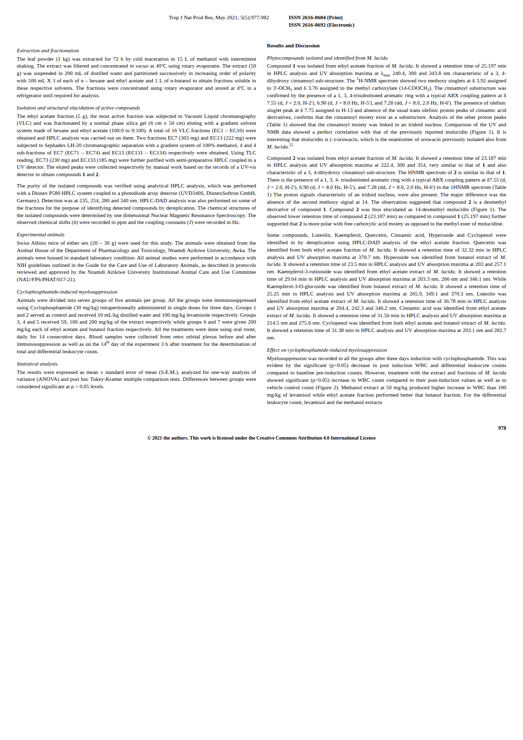Trop J Nat Prod Res, May 2021; 5(5):977-982 ISSN 2616-0684 (Print)
ISSN 2616-0692 (Electronic)
Extraction and fractionation
The leaf powder (1 kg) was extracted for 72 h by cold maceration in 15 L of methanol with intermittent shaking. The extract was filtered and concentrated in vacuo at 40ºC using rotary evaporator. The extract (50 g) was suspended in 200 mL of distilled water and partitioned successively in increasing order of polarity with 500 mL X 3 of each of n – hexane and ethyl acetate and 1 L of n-butanol to obtain fractions soluble in these respective solvents. The fractions were concentrated using rotary evaporator and stored at 4ºC in a refrigerator until required for analysis.
Isolation and structural elucidation of active compounds
The ethyl acetate fraction (5 g), the most active fraction was subjected to Vacuum Liquid chromatography (VLC) and was fractionated by a normal phase silica gel (6 cm x 50 cm) eluting with a gradient solvent system made of hexane and ethyl acetate (100:0 to 0:100). A total of 16 VLC fractions (EC1 – EC16) were obtained and HPLC analysis was carried out on them. Two fractions EC7 (303 mg) and EC13 (222 mg) were subjected to Sephadex LH-20 chromatographic separation with a gradient system of 100% methanol, 4 and 4 sub-fractions of EC7 (EC71 – EC74) and EC13 (EC131 – EC134) respectively were obtained. Using TLC reading, EC73 (230 mg) and EC133 (185 mg) were further purified with semi-preparative HPLC coupled to a UV detector. The eluted peaks were collected respectively by manual work based on the records of a UV-vis detector to obtain compounds 1 and 2.
The purity of the isolated compounds was verified using analytical HPLC analysis, which was performed with a Dionex P580 HPLC system coupled to a photodiode array detector (UVD340S, DionexSoftron GmbH, Germany). Detection was at 235, 254, 280 and 340 nm. HPLC-DAD analysis was also performed on some of the fractions for the purpose of identifying detected compounds by dereplication. The chemical structures of the isolated compounds were determined by one dimensional Nuclear Magnetic Resonance Spectroscopy. The observed chemical shifts (δ) were recorded in ppm and the coupling constants (J) were recorded in Hz.
Experimental animals
Swiss Albino mice of either sex (20 – 30 g) were used for this study. The animals were obtained from the Animal House of the Department of Pharmacology and Toxicology, Nnamdi Azikiwe University, Awka. The animals were housed in standard laboratory condition. All animal studies were performed in accordance with NIH guidelines outlined in the Guide for the Care and Use of Laboratory Animals, as described in protocols reviewed and approved by the Nnamdi Azikiwe University Institutional Animal Care and Use Committee (NAU/FPS/PHAT/017-21).
Cyclophosphamide-induced myelosuppression
Animals were divided into seven groups of five animals per group. All the groups were immunosuppressed using Cyclophosphamide (30 mg/kg) intraperitoneally administered in single doses for three days. Groups 1 and 2 served as control and received 10 mL/kg distilled water and 100 mg/kg levamisole respectively. Groups 3, 4 and 5 received 50, 100 and 200 mg/kg of the extract respectively while groups 6 and 7 were given 200 mg/kg each of ethyl acetate and butanol fraction respectively. All the treatments were done using oral route, daily for 14 consecutive days. Blood samples were collected from retro orbital plexus before and after immunosuppression as well as on the 14th day of the experiment 3 h after treatment for the determination of total and differential leukocyte count.
Statistical analysis
The results were expressed as mean ± standard error of mean (S.E.M.), analyzed for one-way analysis of variance (ANOVA) and post hoc Tukey-Kramer multiple comparison tests. Differences between groups were considered significant at p < 0.05 levels.
Results and Discussion
Phytocompounds isolated and identified from M. lucida
Compound 1 was isolated from ethyl acetate fraction of M. lucida. It showed a retention time of 25.197 min in HPLC analysis and UV absorption maxima at λmax 240.4, 300 and 343.8 nm characteristic of a 3, 4-dihydroxy cinnamoyl sub-structure. The 1H-NMR spectrum showed two methoxy singlets at δ 3.92 assigned to 3'-OCH3 and δ 3.76 assigned to the methyl carboxylate (14-COOCH3). The cinnamoyl substructure was confirmed by the presence of a 1, 3, 4-trisubstituted aromatic ring with a typical ABX coupling pattern at δ 7.55 (d, J = 2.0, H-2'), 6.90 (d, J = 8.0 Hz, H-5'), and 7.28 (dd, J = 8.0, 2.0 Hz, H-6'). The presence of olefinic singlet peak at δ 7.75 assigned to H-13 and absence of the usual trans olefinic proton peaks of cinnamic acid derivatives, confirms that the cinnamoyl moiety exist as a substructure. Analysis of the other proton peaks (Table 1) showed that the cinnamoyl moiety was linked to an iridoid nucleus. Comparison of the UV and NMR data showed a perfect correlation with that of the previously reported molucidin (Figure 1). It is interesting that molucidin is (-)-oruwacin, which is the enantiomer of oruwacin previously isolated also from M. lucida.12
Compound 2 was isolated from ethyl acetate fraction of M. lucida. It showed a retention time of 23.187 min in HPLC analysis and UV absorption maxima at 222.4, 300 and 354, very similar to that of 1 and also characteristic of a 3, 4-dihydroxy cinnamoyl sub-structure. The HNMR spectrum of 2 is similar to that of 1. There is the presence of a 1, 3, 4- trisubstituted aromatic ring with a typical ABX coupling pattern at δ7.55 (d, J = 2.0, H-2'), 6.90 (d, J = 8.0 Hz, H-5'), and 7.28 (dd, J = 8.0, 2.0 Hz, H-6') in the 1HNMR spectrum (Table 1) The proton signals characteristic of an iridoid nucleus, were also present. The major difference was the absence of the second methoxy signal at 14. The observation suggested that compound 2 is a desmethyl derivative of compound 1. Compound 2 was thus elucidated as 14-desmethyl molucidin (Figure 1). The observed lower retention time of compound 2 (23.187 min) as compared to compound 1 (25.197 min) further supported that 2 is more polar with free carboxylic acid moiety as opposed to the methyl ester of molucidine.
Some compounds, Luteolin, Kaempferol, Quercetin, Cinnamic acid, Hyperoside and Cyclopenol were identified in by dereplication using HPLC-DAD analysis of the ethyl acetate fraction. Quercetin was identified from both ethyl acetate fraction of M. lucida. It showed a retention time of 32.32 min in HPLC analysis and UV absorption maxima at 370.7 nm. Hyperoside was identified from butanol extract of M. lucida. It showed a retention time of 23.5 min in HPLC analysis and UV absorption maxima at 203 and 257.1 nm. Kaempferol-3-rutinoside was identified from ethyl acetate extract of M. lucida. It showed a retention time of 29.64 min in HPLC analysis and UV absorption maxima at 203.3 nm, 266 nm and 346.1 nm. While Kaempferol-3-O-glucoside was identified from butanol extract of M. lucida. It showed a retention time of 25.25 min in HPLC analysis and UV absorption maxima at 265.9, 349.1 and 370.3 nm. Luteolin was identified from ethyl acetate extract of M. lucida. It showed a retention time of 36.78 min in HPLC analysis and UV absorption maxima at 204.4, 242.3 and 346.2 nm. Cinnamic acid was identified from ethyl acetate extract of M. lucida. It showed a retention time of 31.56 min in HPLC analysis and UV absorption maxima at 214.5 nm and 275.6 nm. Cyclopenol was identified from both ethyl acetate and butanol extract of M. lucida. It showed a retention time of 31.38 min in HPLC analysis and UV absorption maxima at 203.1 nm and 282.7 nm.
Effect on cyclophosphamide-induced myelosuppression
Myelosuppression was recorded in all the groups after three days induction with cyclophosphamide. This was evident by the significant (p<0.05) decrease in post induction WBC and differential leukocyte counts compared to baseline pre-induction counts. However, treatment with the extract and fractions of M. lucida showed significant (p<0.05) increase in WBC count compared to their post-induction values as well as to vehicle control count (Figure 2). Methanol extract at 50 mg/kg produced higher increase in WBC than 100 mg/kg of levamisol while ethyl acetate fraction performed better that butanol fraction. For the differential leukocyte count, levamisol and the methanol extracts
978
© 2021 the authors. This work is licensed under the Creative Commons Attribution 4.0 International License